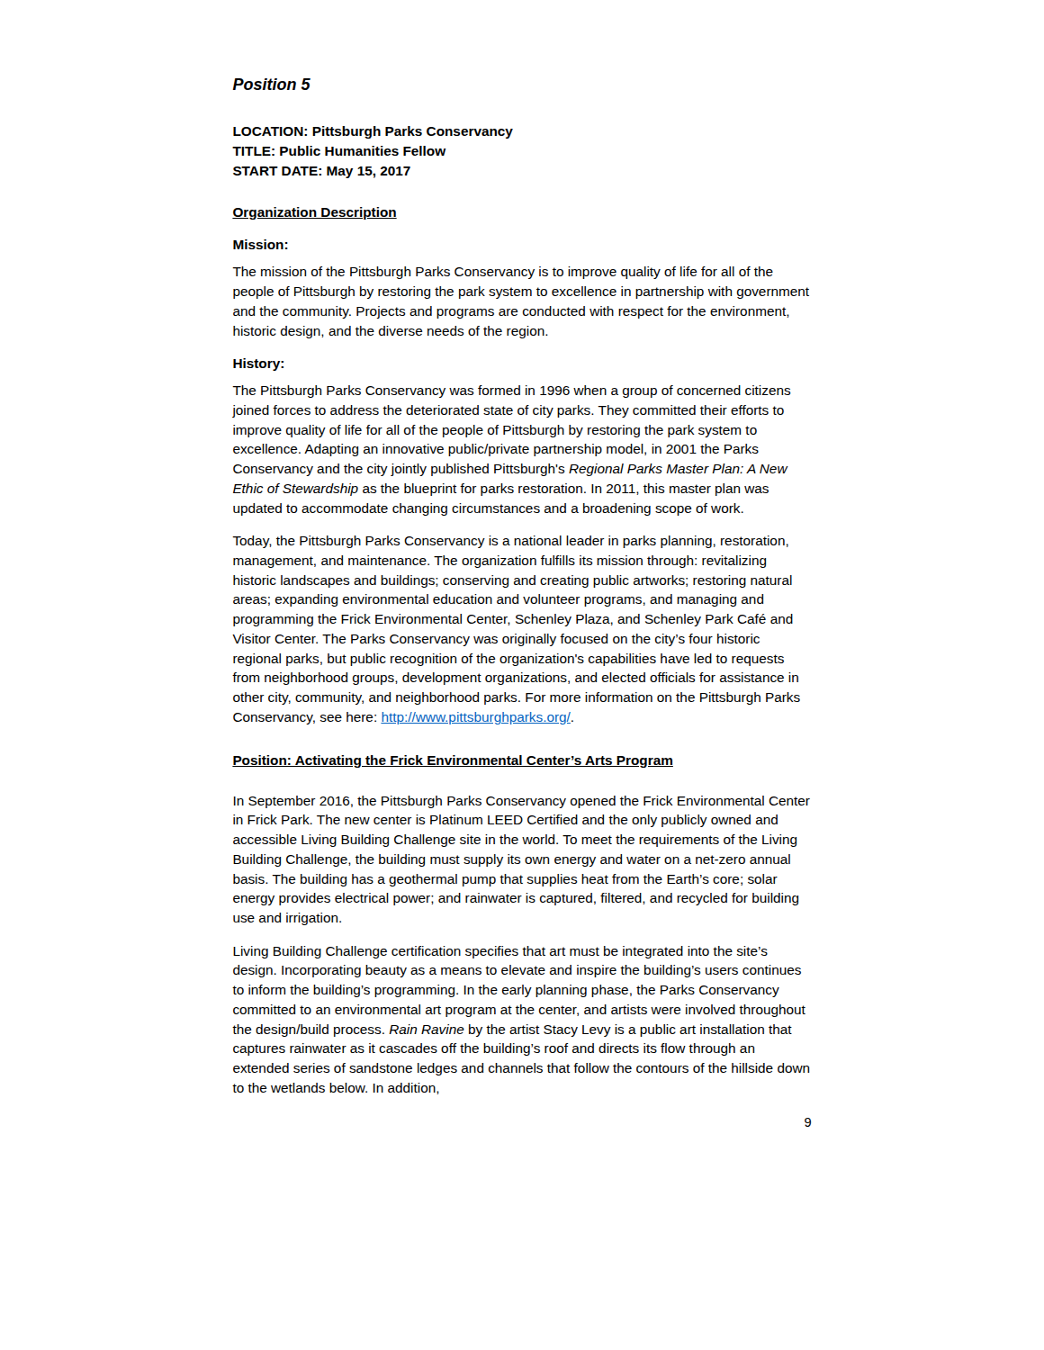Position 5
LOCATION: Pittsburgh Parks Conservancy
TITLE: Public Humanities Fellow
START DATE: May 15, 2017
Organization Description
Mission:
The mission of the Pittsburgh Parks Conservancy is to improve quality of life for all of the people of Pittsburgh by restoring the park system to excellence in partnership with government and the community. Projects and programs are conducted with respect for the environment, historic design, and the diverse needs of the region.
History:
The Pittsburgh Parks Conservancy was formed in 1996 when a group of concerned citizens joined forces to address the deteriorated state of city parks. They committed their efforts to improve quality of life for all of the people of Pittsburgh by restoring the park system to excellence. Adapting an innovative public/private partnership model, in 2001 the Parks Conservancy and the city jointly published Pittsburgh's Regional Parks Master Plan: A New Ethic of Stewardship as the blueprint for parks restoration. In 2011, this master plan was updated to accommodate changing circumstances and a broadening scope of work.
Today, the Pittsburgh Parks Conservancy is a national leader in parks planning, restoration, management, and maintenance. The organization fulfills its mission through: revitalizing historic landscapes and buildings; conserving and creating public artworks; restoring natural areas; expanding environmental education and volunteer programs, and managing and programming the Frick Environmental Center, Schenley Plaza, and Schenley Park Café and Visitor Center. The Parks Conservancy was originally focused on the city’s four historic regional parks, but public recognition of the organization's capabilities have led to requests from neighborhood groups, development organizations, and elected officials for assistance in other city, community, and neighborhood parks. For more information on the Pittsburgh Parks Conservancy, see here: http://www.pittsburghparks.org/.
Position: Activating the Frick Environmental Center’s Arts Program
In September 2016, the Pittsburgh Parks Conservancy opened the Frick Environmental Center in Frick Park. The new center is Platinum LEED Certified and the only publicly owned and accessible Living Building Challenge site in the world. To meet the requirements of the Living Building Challenge, the building must supply its own energy and water on a net-zero annual basis. The building has a geothermal pump that supplies heat from the Earth’s core; solar energy provides electrical power; and rainwater is captured, filtered, and recycled for building use and irrigation.
Living Building Challenge certification specifies that art must be integrated into the site’s design. Incorporating beauty as a means to elevate and inspire the building’s users continues to inform the building’s programming. In the early planning phase, the Parks Conservancy committed to an environmental art program at the center, and artists were involved throughout the design/build process. Rain Ravine by the artist Stacy Levy is a public art installation that captures rainwater as it cascades off the building’s roof and directs its flow through an extended series of sandstone ledges and channels that follow the contours of the hillside down to the wetlands below. In addition,
9